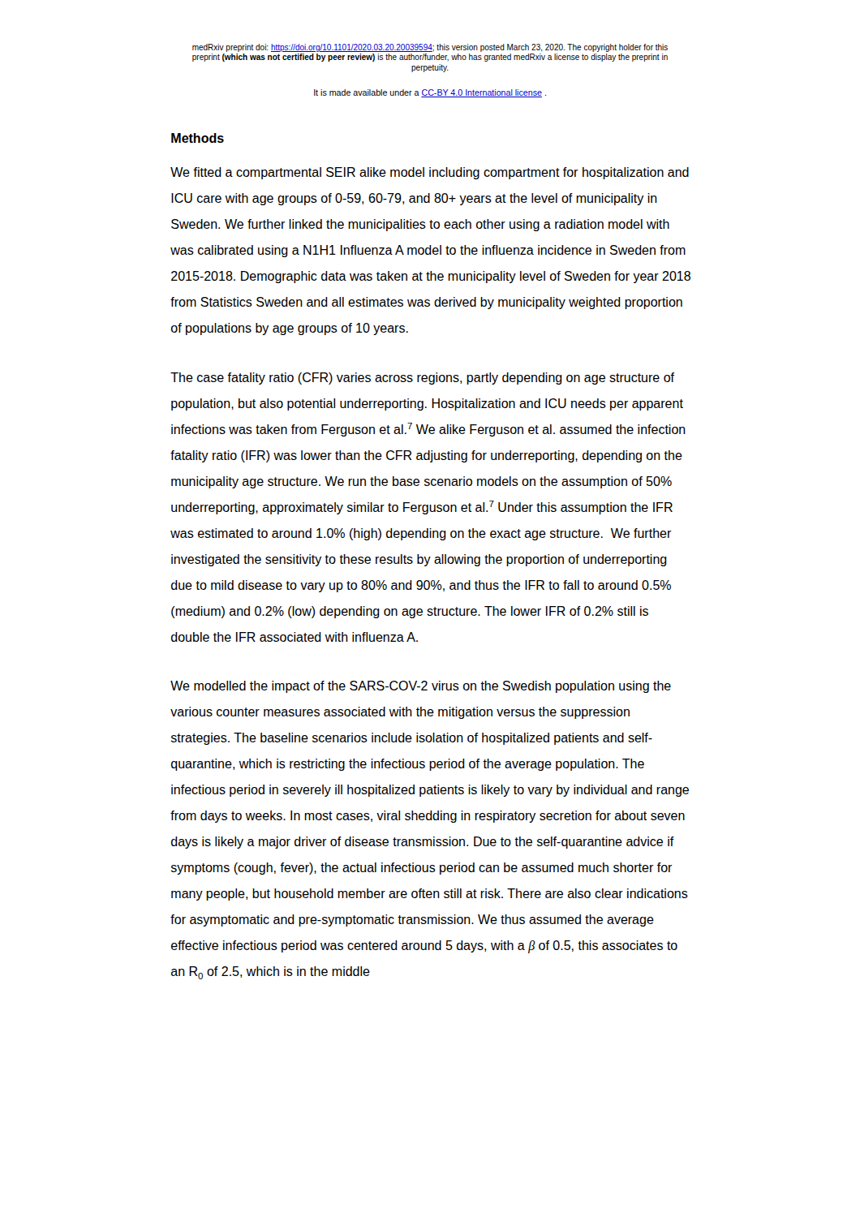medRxiv preprint doi: https://doi.org/10.1101/2020.03.20.20039594; this version posted March 23, 2020. The copyright holder for this preprint (which was not certified by peer review) is the author/funder, who has granted medRxiv a license to display the preprint in perpetuity.
It is made available under a CC-BY 4.0 International license .
Methods
We fitted a compartmental SEIR alike model including compartment for hospitalization and ICU care with age groups of 0-59, 60-79, and 80+ years at the level of municipality in Sweden. We further linked the municipalities to each other using a radiation model with was calibrated using a N1H1 Influenza A model to the influenza incidence in Sweden from 2015-2018. Demographic data was taken at the municipality level of Sweden for year 2018 from Statistics Sweden and all estimates was derived by municipality weighted proportion of populations by age groups of 10 years.
The case fatality ratio (CFR) varies across regions, partly depending on age structure of population, but also potential underreporting. Hospitalization and ICU needs per apparent infections was taken from Ferguson et al.7 We alike Ferguson et al. assumed the infection fatality ratio (IFR) was lower than the CFR adjusting for underreporting, depending on the municipality age structure. We run the base scenario models on the assumption of 50% underreporting, approximately similar to Ferguson et al.7 Under this assumption the IFR was estimated to around 1.0% (high) depending on the exact age structure. We further investigated the sensitivity to these results by allowing the proportion of underreporting due to mild disease to vary up to 80% and 90%, and thus the IFR to fall to around 0.5% (medium) and 0.2% (low) depending on age structure. The lower IFR of 0.2% still is double the IFR associated with influenza A.
We modelled the impact of the SARS-COV-2 virus on the Swedish population using the various counter measures associated with the mitigation versus the suppression strategies. The baseline scenarios include isolation of hospitalized patients and self-quarantine, which is restricting the infectious period of the average population. The infectious period in severely ill hospitalized patients is likely to vary by individual and range from days to weeks. In most cases, viral shedding in respiratory secretion for about seven days is likely a major driver of disease transmission. Due to the self-quarantine advice if symptoms (cough, fever), the actual infectious period can be assumed much shorter for many people, but household member are often still at risk. There are also clear indications for asymptomatic and pre-symptomatic transmission. We thus assumed the average effective infectious period was centered around 5 days, with a β of 0.5, this associates to an R0 of 2.5, which is in the middle